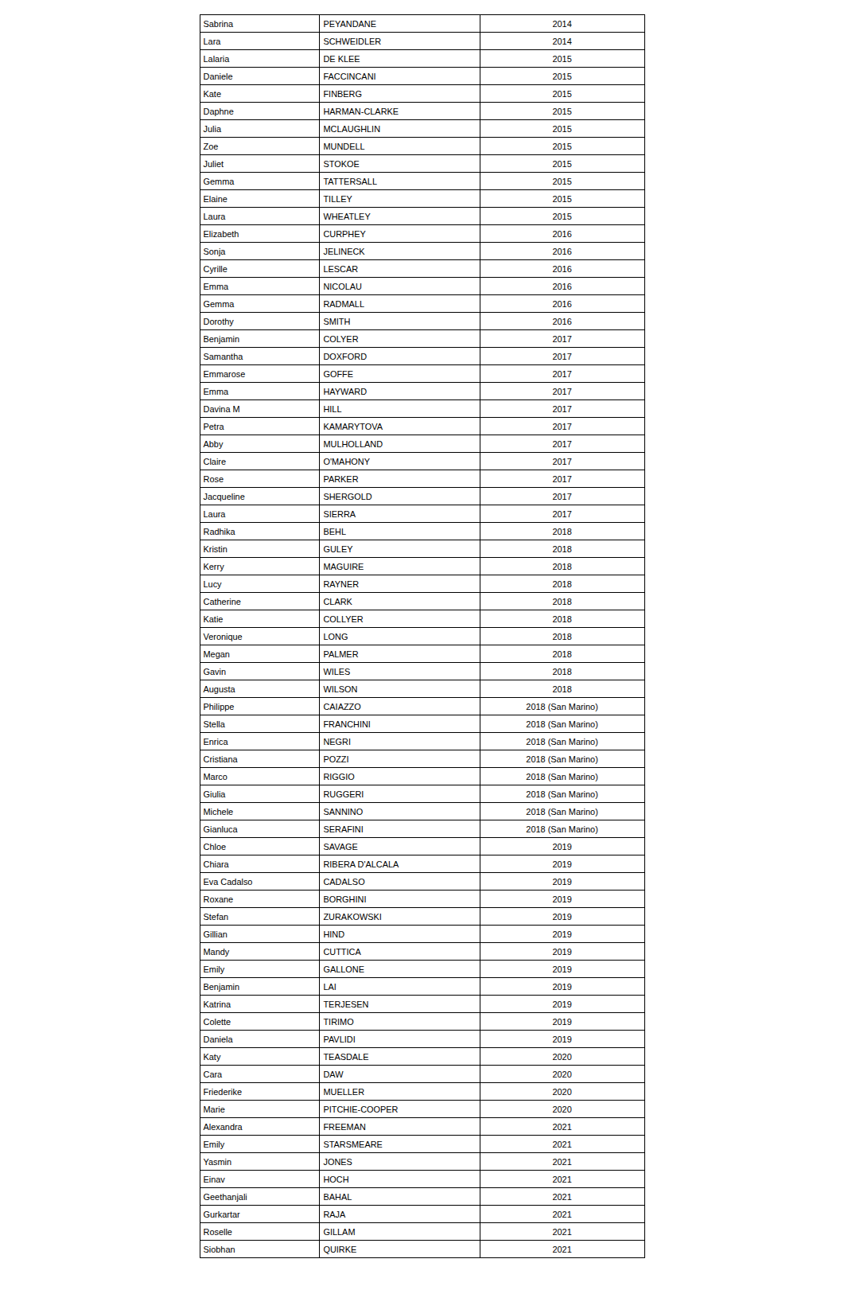| Sabrina | PEYANDANE | 2014 |
| Lara | SCHWEIDLER | 2014 |
| Lalaria | DE KLEE | 2015 |
| Daniele | FACCINCANI | 2015 |
| Kate | FINBERG | 2015 |
| Daphne | HARMAN-CLARKE | 2015 |
| Julia | MCLAUGHLIN | 2015 |
| Zoe | MUNDELL | 2015 |
| Juliet | STOKOE | 2015 |
| Gemma | TATTERSALL | 2015 |
| Elaine | TILLEY | 2015 |
| Laura | WHEATLEY | 2015 |
| Elizabeth | CURPHEY | 2016 |
| Sonja | JELINECK | 2016 |
| Cyrille | LESCAR | 2016 |
| Emma | NICOLAU | 2016 |
| Gemma | RADMALL | 2016 |
| Dorothy | SMITH | 2016 |
| Benjamin | COLYER | 2017 |
| Samantha | DOXFORD | 2017 |
| Emmarose | GOFFE | 2017 |
| Emma | HAYWARD | 2017 |
| Davina M | HILL | 2017 |
| Petra | KAMARYTOVA | 2017 |
| Abby | MULHOLLAND | 2017 |
| Claire | O'MAHONY | 2017 |
| Rose | PARKER | 2017 |
| Jacqueline | SHERGOLD | 2017 |
| Laura | SIERRA | 2017 |
| Radhika | BEHL | 2018 |
| Kristin | GULEY | 2018 |
| Kerry | MAGUIRE | 2018 |
| Lucy | RAYNER | 2018 |
| Catherine | CLARK | 2018 |
| Katie | COLLYER | 2018 |
| Veronique | LONG | 2018 |
| Megan | PALMER | 2018 |
| Gavin | WILES | 2018 |
| Augusta | WILSON | 2018 |
| Philippe | CAIAZZO | 2018 (San Marino) |
| Stella | FRANCHINI | 2018 (San Marino) |
| Enrica | NEGRI | 2018 (San Marino) |
| Cristiana | POZZI | 2018 (San Marino) |
| Marco | RIGGIO | 2018 (San Marino) |
| Giulia | RUGGERI | 2018 (San Marino) |
| Michele | SANNINO | 2018 (San Marino) |
| Gianluca | SERAFINI | 2018 (San Marino) |
| Chloe | SAVAGE | 2019 |
| Chiara | RIBERA D'ALCALA | 2019 |
| Eva Cadalso | CADALSO | 2019 |
| Roxane | BORGHINI | 2019 |
| Stefan | ZURAKOWSKI | 2019 |
| Gillian | HIND | 2019 |
| Mandy | CUTTICA | 2019 |
| Emily | GALLONE | 2019 |
| Benjamin | LAI | 2019 |
| Katrina | TERJESEN | 2019 |
| Colette | TIRIMO | 2019 |
| Daniela | PAVLIDI | 2019 |
| Katy | TEASDALE | 2020 |
| Cara | DAW | 2020 |
| Friederike | MUELLER | 2020 |
| Marie | PITCHIE-COOPER | 2020 |
| Alexandra | FREEMAN | 2021 |
| Emily | STARSMEARE | 2021 |
| Yasmin | JONES | 2021 |
| Einav | HOCH | 2021 |
| Geethanjali | BAHAL | 2021 |
| Gurkartar | RAJA | 2021 |
| Roselle | GILLAM | 2021 |
| Siobhan | QUIRKE | 2021 |